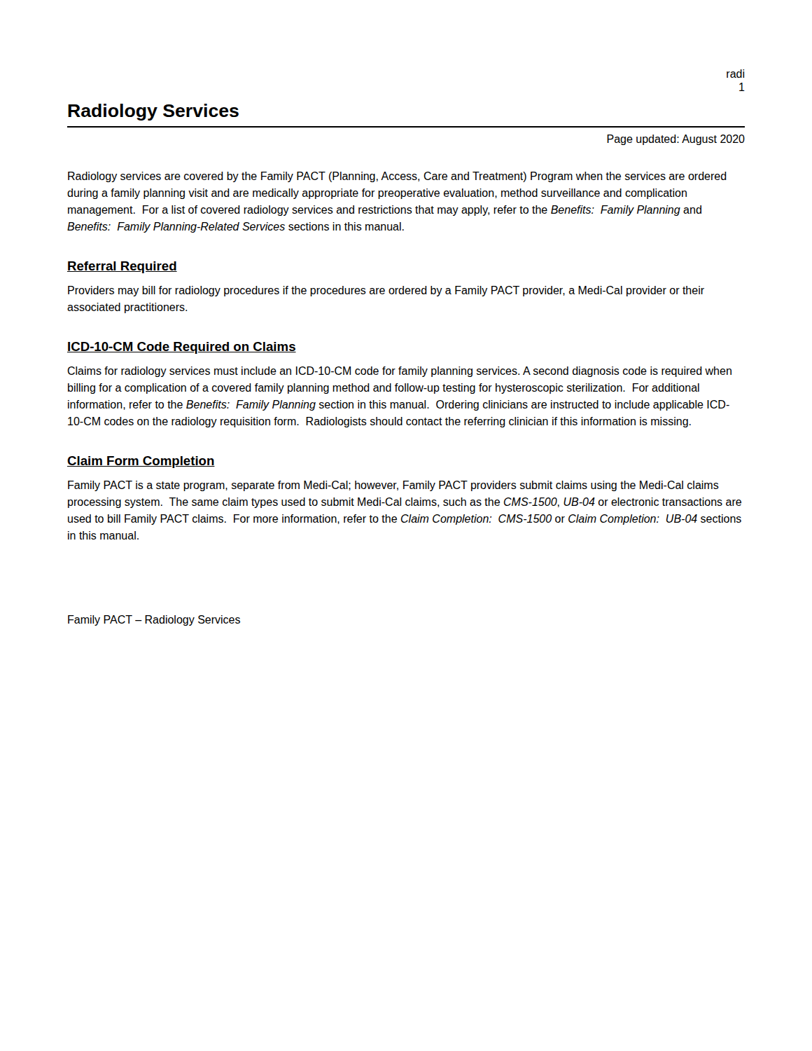radi
1
Radiology Services
Page updated: August 2020
Radiology services are covered by the Family PACT (Planning, Access, Care and Treatment) Program when the services are ordered during a family planning visit and are medically appropriate for preoperative evaluation, method surveillance and complication management. For a list of covered radiology services and restrictions that may apply, refer to the Benefits: Family Planning and Benefits: Family Planning-Related Services sections in this manual.
Referral Required
Providers may bill for radiology procedures if the procedures are ordered by a Family PACT provider, a Medi-Cal provider or their associated practitioners.
ICD-10-CM Code Required on Claims
Claims for radiology services must include an ICD-10-CM code for family planning services. A second diagnosis code is required when billing for a complication of a covered family planning method and follow-up testing for hysteroscopic sterilization. For additional information, refer to the Benefits: Family Planning section in this manual. Ordering clinicians are instructed to include applicable ICD-10-CM codes on the radiology requisition form. Radiologists should contact the referring clinician if this information is missing.
Claim Form Completion
Family PACT is a state program, separate from Medi-Cal; however, Family PACT providers submit claims using the Medi-Cal claims processing system. The same claim types used to submit Medi-Cal claims, such as the CMS-1500, UB-04 or electronic transactions are used to bill Family PACT claims. For more information, refer to the Claim Completion: CMS-1500 or Claim Completion: UB-04 sections in this manual.
Family PACT – Radiology Services